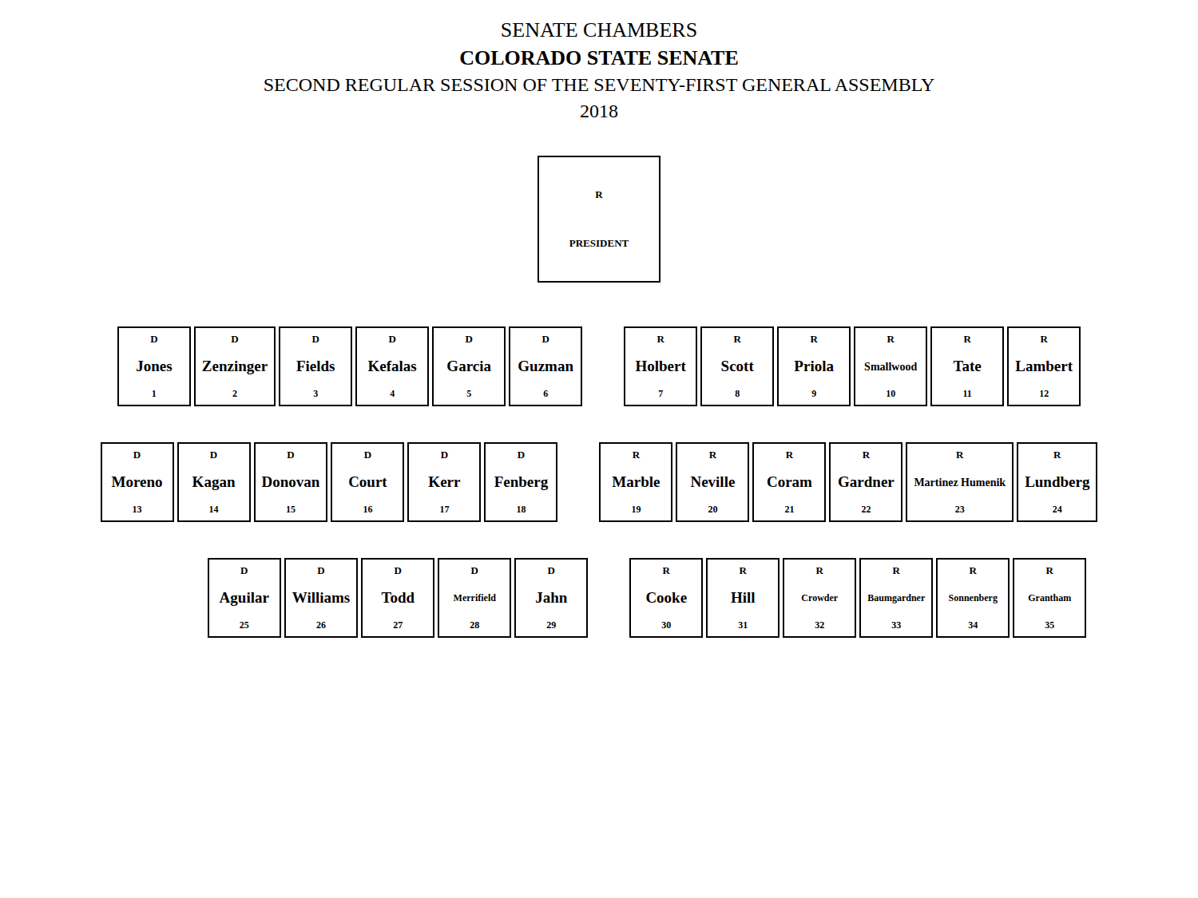SENATE CHAMBERS
COLORADO STATE SENATE
SECOND REGULAR SESSION OF THE SEVENTY-FIRST GENERAL ASSEMBLY
2018
R
PRESIDENT
D
Jones
1
D
Zenzinger
2
D
Fields
3
D
Kefalas
4
D
Garcia
5
D
Guzman
6
R
Holbert
7
R
Scott
8
R
Priola
9
R
Smallwood
10
R
Tate
11
R
Lambert
12
D
Moreno
13
D
Kagan
14
D
Donovan
15
D
Court
16
D
Kerr
17
D
Fenberg
18
R
Marble
19
R
Neville
20
R
Coram
21
R
Gardner
22
R
Martinez Humenik
23
R
Lundberg
24
D
Aguilar
25
D
Williams
26
D
Todd
27
D
Merrifield
28
D
Jahn
29
R
Cooke
30
R
Hill
31
R
Crowder
32
R
Baumgardner
33
R
Sonnenberg
34
R
Grantham
35